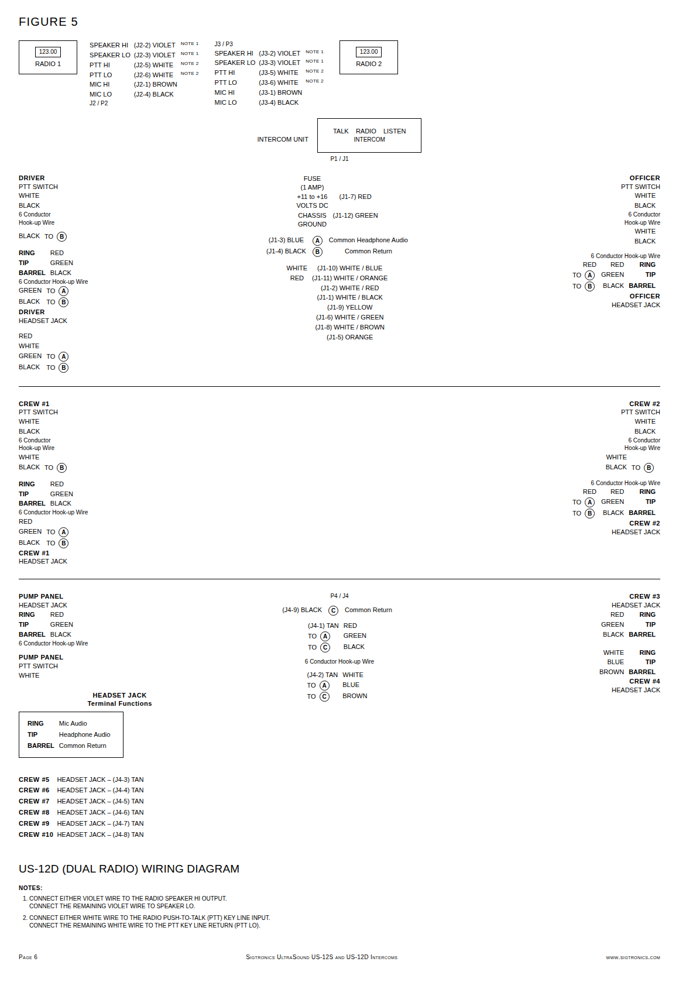FIGURE 5
123.00
RADIO 1
| SPEAKER HI | (J2-2) VIOLET | NOTE 1 |
| SPEAKER LO | (J2-3) VIOLET | NOTE 1 |
| PTT HI | (J2-5) WHITE | NOTE 2 |
| PTT LO | (J2-6) WHITE | NOTE 2 |
| MIC HI | (J2-1) BROWN | |
| MIC LO | (J2-4) BLACK | |
J2 / P2
J3 / P3
| SPEAKER HI | (J3-2) VIOLET | NOTE 1 |
| SPEAKER LO | (J3-3) VIOLET | NOTE 1 |
| PTT HI | (J3-5) WHITE | NOTE 2 |
| PTT LO | (J3-6) WHITE | NOTE 2 |
| MIC HI | (J3-1) BROWN | |
| MIC LO | (J3-4) BLACK | |
123.00
RADIO 2
INTERCOM UNIT TALK RADIO LISTEN
INTERCOM
P1 / J1
DRIVER
PTT SWITCH
| WHITE |
| BLACK |
6 Conductor
Hook-up Wire
| BLACK | TO B |
| RING | RED |
| TIP | GREEN |
| BARREL | BLACK |
6 Conductor Hook-up Wire
| GREEN | TO A |
| BLACK | TO B |
DRIVER
HEADSET JACK
| RED |
| WHITE |
| GREEN | TO A |
| BLACK | TO B |
| FUSE (1 AMP) |
| +11 to +16 VOLTS DC | (J1-7) RED |
| CHASSIS GROUND | (J1-12) GREEN |
| (J1-3) BLUE | A | Common Headphone Audio |
| (J1-4) BLACK | B | Common Return |
| WHITE | (J1-10) WHITE / BLUE |
| RED | (J1-11) WHITE / ORANGE |
| | (J1-2) WHITE / RED |
| | (J1-1) WHITE / BLACK |
| | (J1-9) YELLOW |
| | (J1-6) WHITE / GREEN |
| | (J1-8) WHITE / BROWN |
| | (J1-5) ORANGE |
OFFICER
PTT SWITCH
| WHITE |
| BLACK |
6 Conductor
Hook-up Wire
| WHITE |
| BLACK |
6 Conductor Hook-up Wire
| RED | RED | RING |
| TO A | GREEN | TIP |
| TO B | BLACK | BARREL |
OFFICER
HEADSET JACK
CREW #1
PTT SWITCH
| WHITE |
| BLACK |
6 Conductor
Hook-up Wire
| WHITE |
| BLACK | TO B |
| RING | RED |
| TIP | GREEN |
| BARREL | BLACK |
6 Conductor Hook-up Wire
| RED |
| GREEN | TO A |
| BLACK | TO B |
CREW #1
HEADSET JACK
CREW #2
PTT SWITCH
| WHITE |
| BLACK |
6 Conductor
Hook-up Wire
| WHITE |
| BLACK | TO B |
6 Conductor Hook-up Wire
| RED | RED | RING |
| TO A | GREEN | TIP |
| TO B | BLACK | BARREL |
CREW #2
HEADSET JACK
PUMP PANEL
HEADSET JACK
| RING | RED |
| TIP | GREEN |
| BARREL | BLACK |
6 Conductor Hook-up Wire
PUMP PANEL
PTT SWITCH
| WHITE |
HEADSET JACK
Terminal Functions
| RING | Mic Audio |
| TIP | Headphone Audio |
| BARREL | Common Return |
P4 / J4
| (J4-9) BLACK | C | Common Return |
| (J4-1) TAN | RED |
| TO A | GREEN |
| TO C | BLACK |
6 Conductor Hook-up Wire
| (J4-2) TAN | WHITE |
| TO A | BLUE |
| TO C | BROWN |
CREW #3
HEADSET JACK
| RED | RING |
| GREEN | TIP |
| BLACK | BARREL |
| WHITE | RING |
| BLUE | TIP |
| BROWN | BARREL |
CREW #4
HEADSET JACK
| CREW #5 | HEADSET JACK – (J4-3) TAN |
| CREW #6 | HEADSET JACK – (J4-4) TAN |
| CREW #7 | HEADSET JACK – (J4-5) TAN |
| CREW #8 | HEADSET JACK – (J4-6) TAN |
| CREW #9 | HEADSET JACK – (J4-7) TAN |
| CREW #10 | HEADSET JACK – (J4-8) TAN |
US-12D (DUAL RADIO) WIRING DIAGRAM
NOTES:
CONNECT EITHER VIOLET WIRE TO THE RADIO SPEAKER HI OUTPUT.
CONNECT THE REMAINING VIOLET WIRE TO SPEAKER LO.
CONNECT EITHER WHITE WIRE TO THE RADIO PUSH-TO-TALK (PTT) KEY LINE INPUT.
CONNECT THE REMAINING WHITE WIRE TO THE PTT KEY LINE RETURN (PTT LO).
Page 6
Sigtronics UltraSound US-12S and US-12D Intercoms
www.sigtronics.com